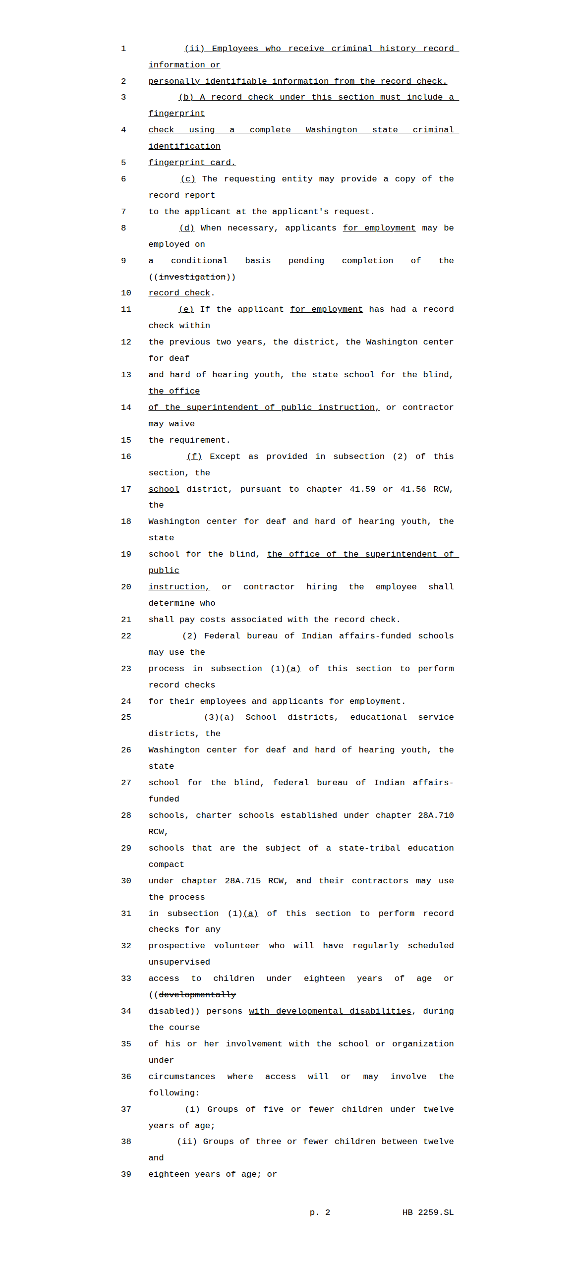(ii) Employees who receive criminal history record information or
personally identifiable information from the record check.
(b) A record check under this section must include a fingerprint
check using a complete Washington state criminal identification
fingerprint card.
(c) The requesting entity may provide a copy of the record report
to the applicant at the applicant's request.
(d) When necessary, applicants for employment may be employed on
a conditional basis pending completion of the ((investigation))
record check.
(e) If the applicant for employment has had a record check within
the previous two years, the district, the Washington center for deaf
and hard of hearing youth, the state school for the blind, the office
of the superintendent of public instruction, or contractor may waive
the requirement.
(f) Except as provided in subsection (2) of this section, the
school district, pursuant to chapter 41.59 or 41.56 RCW, the
Washington center for deaf and hard of hearing youth, the state
school for the blind, the office of the superintendent of public
instruction, or contractor hiring the employee shall determine who
shall pay costs associated with the record check.
(2) Federal bureau of Indian affairs-funded schools may use the
process in subsection (1)(a) of this section to perform record checks
for their employees and applicants for employment.
(3)(a) School districts, educational service districts, the
Washington center for deaf and hard of hearing youth, the state
school for the blind, federal bureau of Indian affairs-funded
schools, charter schools established under chapter 28A.710 RCW,
schools that are the subject of a state-tribal education compact
under chapter 28A.715 RCW, and their contractors may use the process
in subsection (1)(a) of this section to perform record checks for any
prospective volunteer who will have regularly scheduled unsupervised
access to children under eighteen years of age or ((developmentally
disabled)) persons with developmental disabilities, during the course
of his or her involvement with the school or organization under
circumstances where access will or may involve the following:
(i) Groups of five or fewer children under twelve years of age;
(ii) Groups of three or fewer children between twelve and
eighteen years of age; or
p. 2 HB 2259.SL